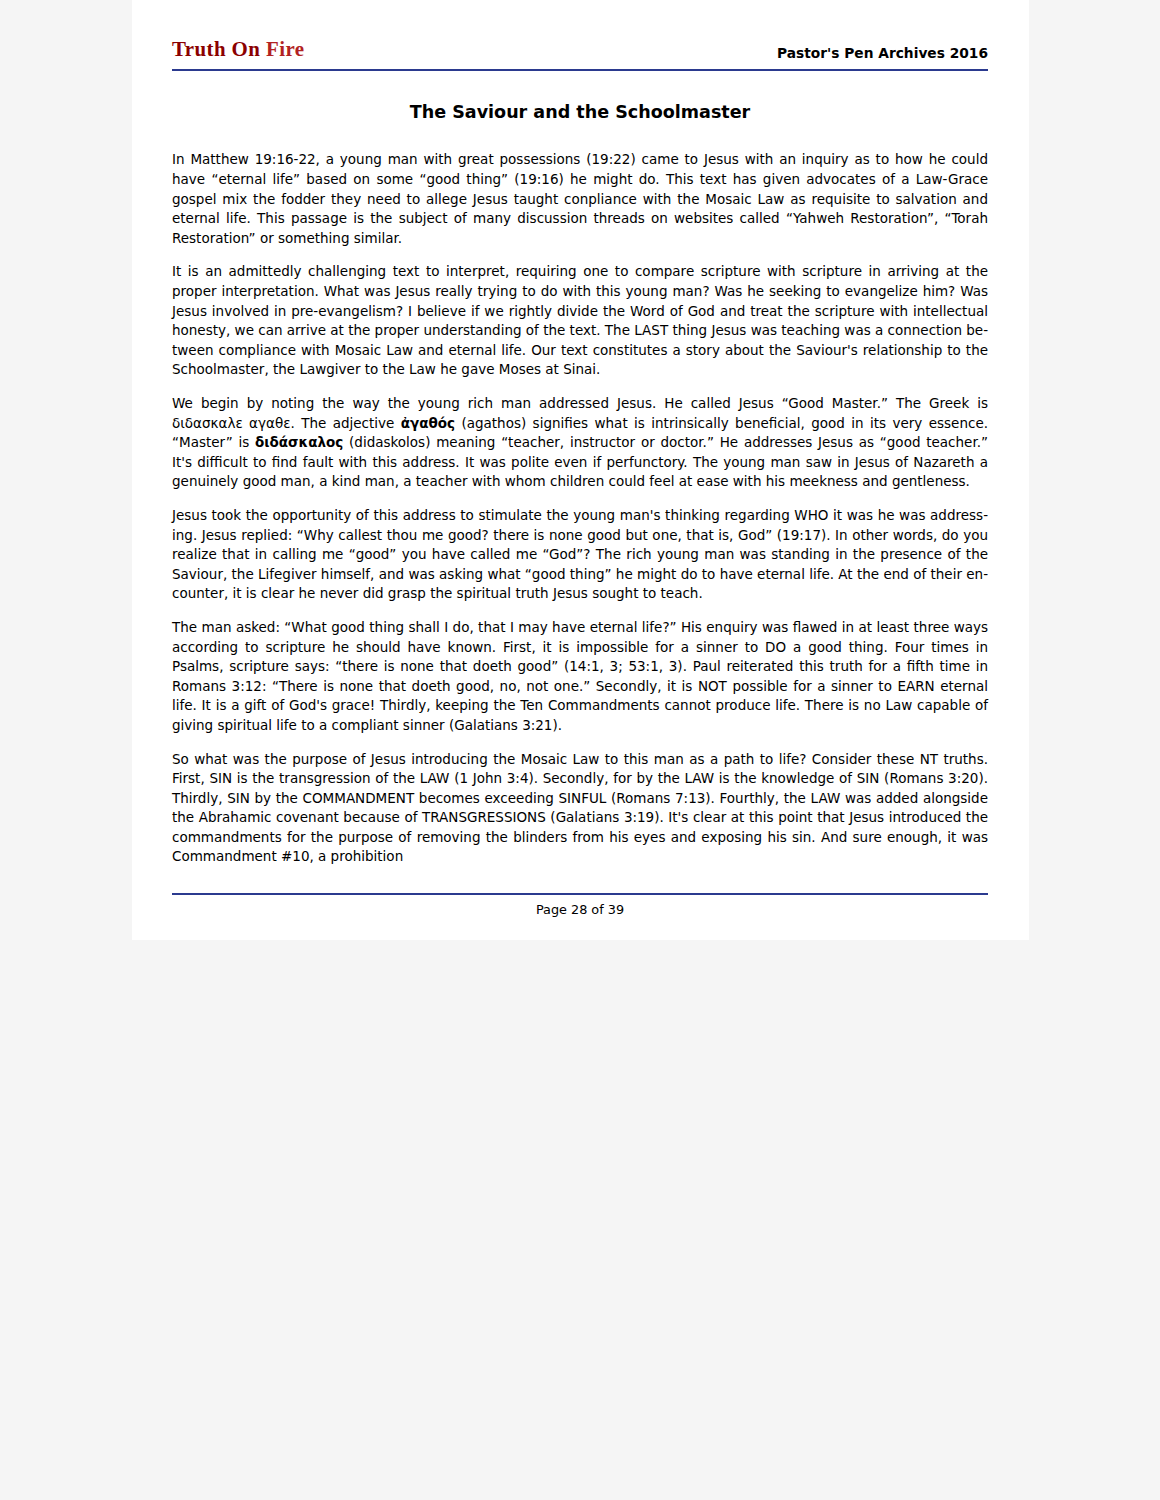Truth On Fire
Pastor's Pen Archives 2016
The Saviour and the Schoolmaster
In Matthew 19:16-22, a young man with great possessions (19:22) came to Jesus with an inquiry as to how he could have “eternal life” based on some “good thing” (19:16) he might do. This text has given advocates of a Law-Grace gospel mix the fodder they need to allege Jesus taught conpliance with the Mosaic Law as requisite to salvation and eternal life. This passage is the subject of many discussion threads on websites called “Yahweh Restoration”, “Torah Restoration” or something similar.
It is an admittedly challenging text to interpret, requiring one to compare scripture with scripture in arriving at the proper interpretation. What was Jesus really trying to do with this young man? Was he seeking to evangelize him? Was Jesus involved in pre-evangelism? I believe if we rightly divide the Word of God and treat the scripture with intellectual honesty, we can arrive at the proper understanding of the text. The LAST thing Jesus was teaching was a connection between compliance with Mosaic Law and eternal life. Our text constitutes a story about the Saviour's relationship to the Schoolmaster, the Lawgiver to the Law he gave Moses at Sinai.
We begin by noting the way the young rich man addressed Jesus. He called Jesus “Good Master.” The Greek is διδασκαλε αγαθε. The adjective ἀγαθός (agathos) signifies what is intrinsically beneficial, good in its very essence. “Master” is διδάσκαλος (didaskolos) meaning “teacher, instructor or doctor.” He addresses Jesus as “good teacher.” It's difficult to find fault with this address. It was polite even if perfunctory. The young man saw in Jesus of Nazareth a genuinely good man, a kind man, a teacher with whom children could feel at ease with his meekness and gentleness.
Jesus took the opportunity of this address to stimulate the young man's thinking regarding WHO it was he was addressing. Jesus replied: “Why callest thou me good? there is none good but one, that is, God” (19:17). In other words, do you realize that in calling me “good” you have called me “God”? The rich young man was standing in the presence of the Saviour, the Lifegiver himself, and was asking what “good thing” he might do to have eternal life. At the end of their encounter, it is clear he never did grasp the spiritual truth Jesus sought to teach.
The man asked: “What good thing shall I do, that I may have eternal life?” His enquiry was flawed in at least three ways according to scripture he should have known. First, it is impossible for a sinner to DO a good thing. Four times in Psalms, scripture says: “there is none that doeth good” (14:1, 3; 53:1, 3). Paul reiterated this truth for a fifth time in Romans 3:12: “There is none that doeth good, no, not one.” Secondly, it is NOT possible for a sinner to EARN eternal life. It is a gift of God's grace! Thirdly, keeping the Ten Commandments cannot produce life. There is no Law capable of giving spiritual life to a compliant sinner (Galatians 3:21).
So what was the purpose of Jesus introducing the Mosaic Law to this man as a path to life? Consider these NT truths. First, SIN is the transgression of the LAW (1 John 3:4). Secondly, for by the LAW is the knowledge of SIN (Romans 3:20). Thirdly, SIN by the COMMANDMENT becomes exceeding SINFUL (Romans 7:13). Fourthly, the LAW was added alongside the Abrahamic covenant because of TRANSGRESSIONS (Galatians 3:19). It's clear at this point that Jesus introduced the commandments for the purpose of removing the blinders from his eyes and exposing his sin. And sure enough, it was Commandment #10, a prohibition
Page 28 of 39